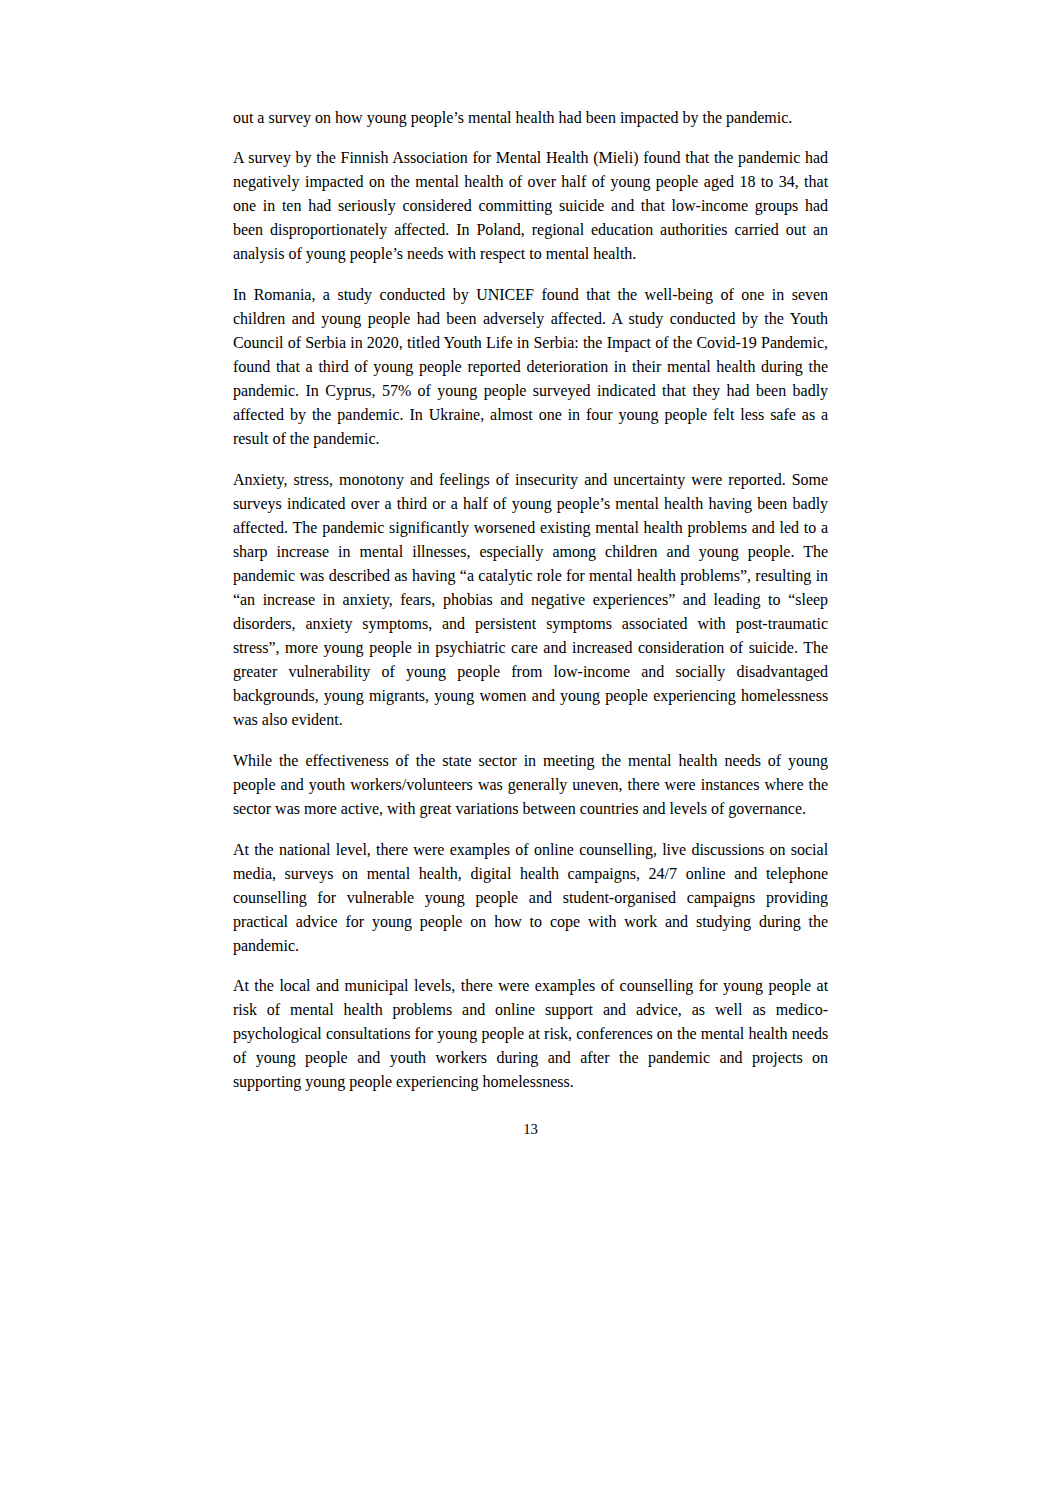out a survey on how young people’s mental health had been impacted by the pandemic.
A survey by the Finnish Association for Mental Health (Mieli) found that the pandemic had negatively impacted on the mental health of over half of young people aged 18 to 34, that one in ten had seriously considered committing suicide and that low-income groups had been disproportionately affected. In Poland, regional education authorities carried out an analysis of young people’s needs with respect to mental health.
In Romania, a study conducted by UNICEF found that the well-being of one in seven children and young people had been adversely affected. A study conducted by the Youth Council of Serbia in 2020, titled Youth Life in Serbia: the Impact of the Covid-19 Pandemic, found that a third of young people reported deterioration in their mental health during the pandemic. In Cyprus, 57% of young people surveyed indicated that they had been badly affected by the pandemic. In Ukraine, almost one in four young people felt less safe as a result of the pandemic.
Anxiety, stress, monotony and feelings of insecurity and uncertainty were reported. Some surveys indicated over a third or a half of young people’s mental health having been badly affected. The pandemic significantly worsened existing mental health problems and led to a sharp increase in mental illnesses, especially among children and young people. The pandemic was described as having “a catalytic role for mental health problems”, resulting in “an increase in anxiety, fears, phobias and negative experiences” and leading to “sleep disorders, anxiety symptoms, and persistent symptoms associated with post-traumatic stress”, more young people in psychiatric care and increased consideration of suicide. The greater vulnerability of young people from low-income and socially disadvantaged backgrounds, young migrants, young women and young people experiencing homelessness was also evident.
While the effectiveness of the state sector in meeting the mental health needs of young people and youth workers/volunteers was generally uneven, there were instances where the sector was more active, with great variations between countries and levels of governance.
At the national level, there were examples of online counselling, live discussions on social media, surveys on mental health, digital health campaigns, 24/7 online and telephone counselling for vulnerable young people and student-organised campaigns providing practical advice for young people on how to cope with work and studying during the pandemic.
At the local and municipal levels, there were examples of counselling for young people at risk of mental health problems and online support and advice, as well as medico-psychological consultations for young people at risk, conferences on the mental health needs of young people and youth workers during and after the pandemic and projects on supporting young people experiencing homelessness.
13